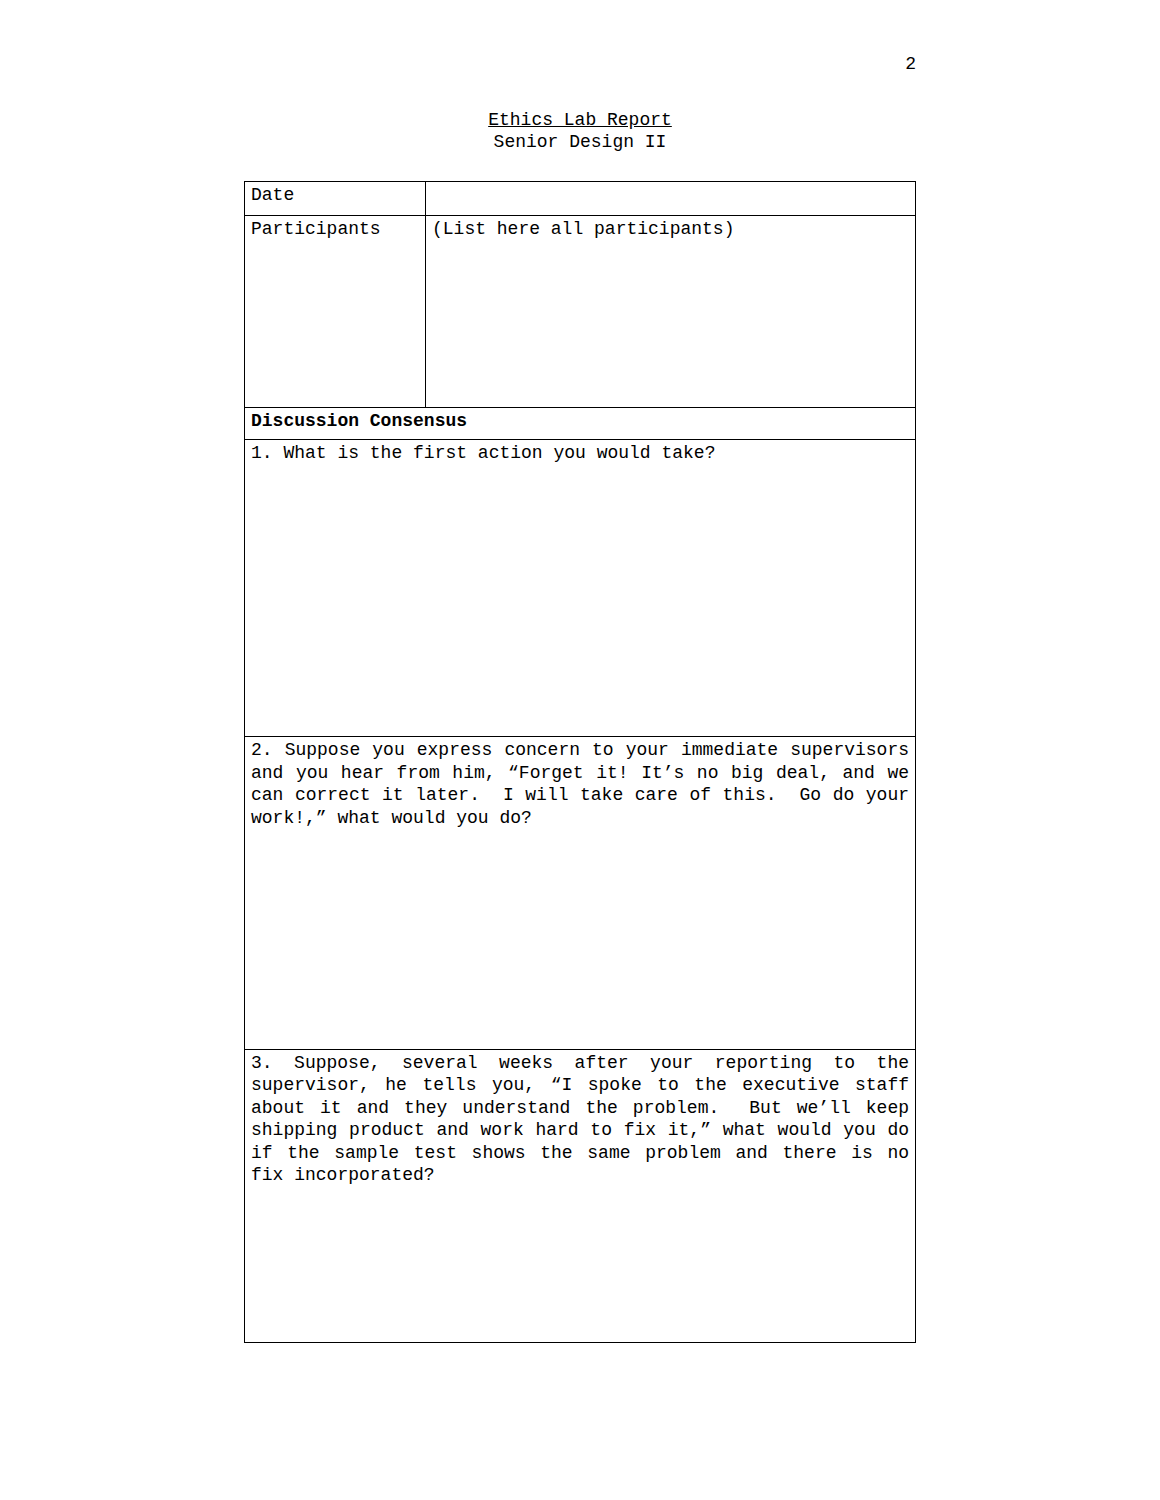2
Ethics Lab Report Senior Design II
| Date | |
| Participants | (List here all participants) |
| Discussion Consensus |
| 1. What is the first action you would take? |
| 2. Suppose you express concern to your immediate supervisors and you hear from him, “Forget it! It’s no big deal, and we can correct it later. I will take care of this. Go do your work!,” what would you do? |
| 3. Suppose, several weeks after your reporting to the supervisor, he tells you, “I spoke to the executive staff about it and they understand the problem. But we’ll keep shipping product and work hard to fix it,” what would you do if the sample test shows the same problem and there is no fix incorporated? |